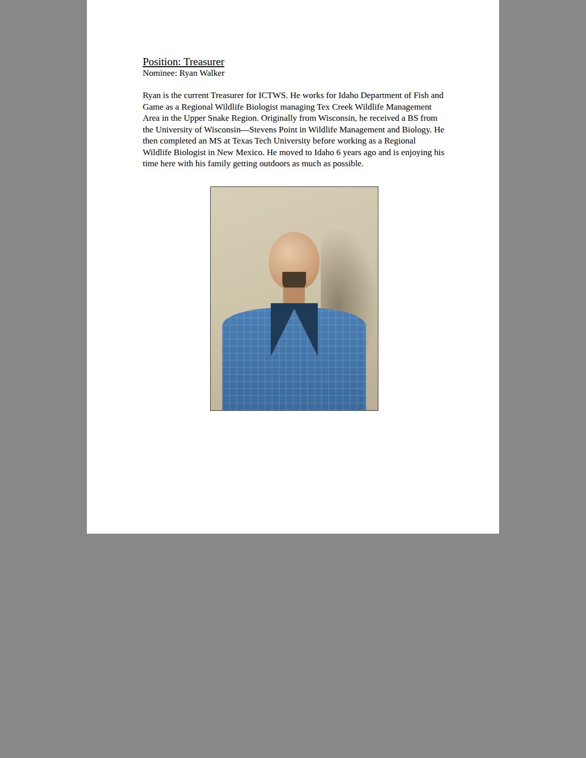Position: Treasurer
Nominee: Ryan Walker
Ryan is the current Treasurer for ICTWS. He works for Idaho Department of Fish and Game as a Regional Wildlife Biologist managing Tex Creek Wildlife Management Area in the Upper Snake Region. Originally from Wisconsin, he received a BS from the University of Wisconsin—Stevens Point in Wildlife Management and Biology. He then completed an MS at Texas Tech University before working as a Regional Wildlife Biologist in New Mexico. He moved to Idaho 6 years ago and is enjoying his time here with his family getting outdoors as much as possible.